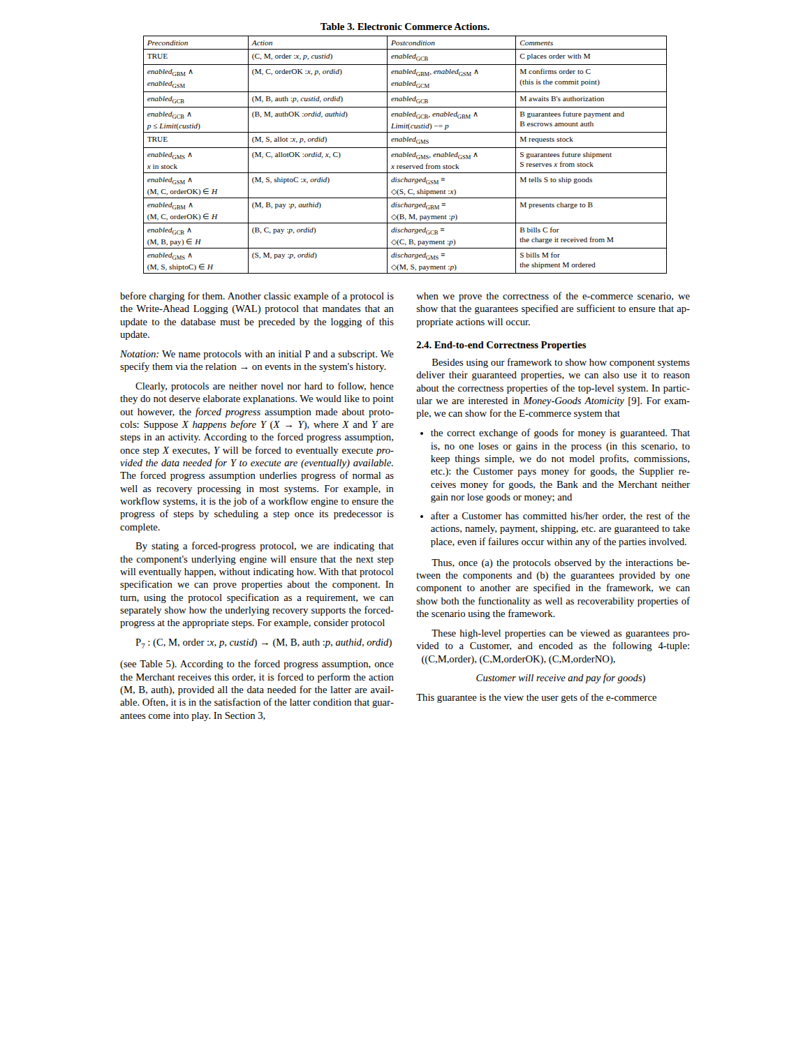Table 3. Electronic Commerce Actions.
| Precondition | Action | Postcondition | Comments |
| --- | --- | --- | --- |
| TRUE | (C, M, order : x , p , custid ) | enabled GCB | C places order with M |
| enabled GBM ∧ enabled GSM | (M, C, orderOK : x , p , ordid ) | enabled GBM , enabled GSM ∧ enabled GCM | M confirms order to C (this is the commit point) |
| enabled GCB | (M, B, auth : p , custid , ordid ) | enabled GCB | M awaits B's authorization |
| enabled GCB ∧ p ≤ Limit ( custid ) | (B, M, authOK : ordid , authid ) | enabled GCB , enabled GBM ∧ Limit ( custid ) −= p | B guarantees future payment and B escrows amount auth |
| TRUE | (M, S, allot : x , p , ordid ) | enabled GMS | M requests stock |
| enabled GMS ∧ x in stock | (M, C, allotOK : ordid , x , C) | enabled GMS , enabled GSM ∧ x reserved from stock | S guarantees future shipment S reserves x from stock |
| enabled GSM ∧ (M, C, orderOK) ∈ H | (M, S, shiptoC : x , ordid ) | discharged GSM ≡ ◇(S, C, shipment : x ) | M tells S to ship goods |
| enabled GBM ∧ (M, C, orderOK) ∈ H | (M, B, pay : p , authid ) | discharged GBM ≡ ◇(B, M, payment : p ) | M presents charge to B |
| enabled GCB ∧ (M, B, pay) ∈ H | (B, C, pay : p , ordid ) | discharged GCB ≡ ◇(C, B, payment : p ) | B bills C for the charge it received from M |
| enabled GMS ∧ (M, S, shiptoC) ∈ H | (S, M, pay : p , ordid ) | discharged GMS ≡ ◇(M, S, payment : p ) | S bills M for the shipment M ordered |
before charging for them. Another classic example of a protocol is the Write-Ahead Logging (WAL) protocol that mandates that an update to the database must be preceded by the logging of this update.
Notation: We name protocols with an initial P and a subscript. We specify them via the relation → on events in the system's history.
Clearly, protocols are neither novel nor hard to follow, hence they do not deserve elaborate explanations. We would like to point out however, the forced progress assumption made about protocols: Suppose X happens before Y (X → Y), where X and Y are steps in an activity. According to the forced progress assumption, once step X executes, Y will be forced to eventually execute provided the data needed for Y to execute are (eventually) available. The forced progress assumption underlies progress of normal as well as recovery processing in most systems. For example, in workflow systems, it is the job of a workflow engine to ensure the progress of steps by scheduling a step once its predecessor is complete.
By stating a forced-progress protocol, we are indicating that the component's underlying engine will ensure that the next step will eventually happen, without indicating how. With that protocol specification we can prove properties about the component. In turn, using the protocol specification as a requirement, we can separately show how the underlying recovery supports the forced-progress at the appropriate steps. For example, consider protocol
P7 : (C, M, order :x, p, custid) → (M, B, auth :p, authid, ordid)
(see Table 5). According to the forced progress assumption, once the Merchant receives this order, it is forced to perform the action (M, B, auth), provided all the data needed for the latter are available. Often, it is in the satisfaction of the latter condition that guarantees come into play. In Section 3,
when we prove the correctness of the e-commerce scenario, we show that the guarantees specified are sufficient to ensure that appropriate actions will occur.
2.4. End-to-end Correctness Properties
Besides using our framework to show how component systems deliver their guaranteed properties, we can also use it to reason about the correctness properties of the top-level system. In particular we are interested in Money-Goods Atomicity [9]. For example, we can show for the E-commerce system that
the correct exchange of goods for money is guaranteed. That is, no one loses or gains in the process (in this scenario, to keep things simple, we do not model profits, commissions, etc.): the Customer pays money for goods, the Supplier receives money for goods, the Bank and the Merchant neither gain nor lose goods or money; and
after a Customer has committed his/her order, the rest of the actions, namely, payment, shipping, etc. are guaranteed to take place, even if failures occur within any of the parties involved.
Thus, once (a) the protocols observed by the interactions between the components and (b) the guarantees provided by one component to another are specified in the framework, we can show both the functionality as well as recoverability properties of the scenario using the framework.
These high-level properties can be viewed as guarantees provided to a Customer, and encoded as the following 4-tuple: ((C,M,order), (C,M,orderOK), (C,M,orderNO),
Customer will receive and pay for goods)
This guarantee is the view the user gets of the e-commerce